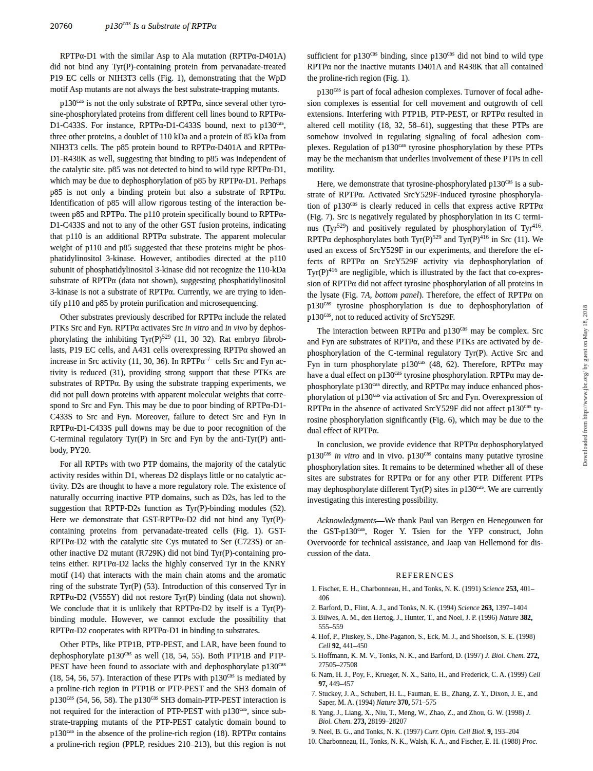Downloaded from http://www.jbc.org/ by guest on May 18, 2018
20760
p130cas Is a Substrate of RPTPα
RPTPα-D1 with the similar Asp to Ala mutation (RPTPα-D401A) did not bind any Tyr(P)-containing protein from pervanadate-treated P19 EC cells or NIH3T3 cells (Fig. 1), demonstrating that the WpD motif Asp mutants are not always the best substrate-trapping mutants.
p130cas is not the only substrate of RPTPα, since several other tyrosine-phosphorylated proteins from different cell lines bound to RPTPα-D1-C433S. For instance, RPTPα-D1-C433S bound, next to p130cas, three other proteins, a doublet of 110 kDa and a protein of 85 kDa from NIH3T3 cells. The p85 protein bound to RPTPα-D401A and RPTPα-D1-R438K as well, suggesting that binding to p85 was independent of the catalytic site. p85 was not detected to bind to wild type RPTPα-D1, which may be due to dephosphorylation of p85 by RPTPα-D1. Perhaps p85 is not only a binding protein but also a substrate of RPTPα. Identification of p85 will allow rigorous testing of the interaction between p85 and RPTPα. The p110 protein specifically bound to RPTPα-D1-C433S and not to any of the other GST fusion proteins, indicating that p110 is an additional RPTPα substrate. The apparent molecular weight of p110 and p85 suggested that these proteins might be phosphatidylinositol 3-kinase. However, antibodies directed at the p110 subunit of phosphatidylinositol 3-kinase did not recognize the 110-kDa substrate of RPTPα (data not shown), suggesting phosphatidylinositol 3-kinase is not a substrate of RPTPα. Currently, we are trying to identify p110 and p85 by protein purification and microsequencing.
Other substrates previously described for RPTPα include the related PTKs Src and Fyn. RPTPα activates Src in vitro and in vivo by dephosphorylating the inhibiting Tyr(P)529 (11, 30–32). Rat embryo fibroblasts, P19 EC cells, and A431 cells overexpressing RPTPα showed an increase in Src activity (11, 30, 36). In RPTPα−/− cells Src and Fyn activity is reduced (31), providing strong support that these PTKs are substrates of RPTPα. By using the substrate trapping experiments, we did not pull down proteins with apparent molecular weights that correspond to Src and Fyn. This may be due to poor binding of RPTPα-D1-C433S to Src and Fyn. Moreover, failure to detect Src and Fyn in RPTPα-D1-C433S pull downs may be due to poor recognition of the C-terminal regulatory Tyr(P) in Src and Fyn by the anti-Tyr(P) antibody, PY20.
For all RPTPs with two PTP domains, the majority of the catalytic activity resides within D1, whereas D2 displays little or no catalytic activity. D2s are thought to have a more regulatory role. The existence of naturally occurring inactive PTP domains, such as D2s, has led to the suggestion that RPTP-D2s function as Tyr(P)-binding modules (52). Here we demonstrate that GST-RPTPα-D2 did not bind any Tyr(P)-containing proteins from pervanadate-treated cells (Fig. 1). GST-RPTPα-D2 with the catalytic site Cys mutated to Ser (C723S) or another inactive D2 mutant (R729K) did not bind Tyr(P)-containing proteins either. RPTPα-D2 lacks the highly conserved Tyr in the KNRY motif (14) that interacts with the main chain atoms and the aromatic ring of the substrate Tyr(P) (53). Introduction of this conserved Tyr in RPTPα-D2 (V555Y) did not restore Tyr(P) binding (data not shown). We conclude that it is unlikely that RPTPα-D2 by itself is a Tyr(P)-binding module. However, we cannot exclude the possibility that RPTPα-D2 cooperates with RPTPα-D1 in binding to substrates.
Other PTPs, like PTP1B, PTP-PEST, and LAR, have been found to dephosphorylate p130cas as well (18, 54, 55). Both PTP1B and PTP-PEST have been found to associate with and dephosphorylate p130cas (18, 54, 56, 57). Interaction of these PTPs with p130cas is mediated by a proline-rich region in PTP1B or PTP-PEST and the SH3 domain of p130cas (54, 56, 58). The p130cas SH3 domain-PTP-PEST interaction is not required for the interaction of PTP-PEST with p130cas, since substrate-trapping mutants of the PTP-PEST catalytic domain bound to p130cas in the absence of the proline-rich region (18). RPTPα contains a proline-rich region (PPLP, residues 210–213), but this region is not sufficient for p130cas binding, since p130cas did not bind to wild type RPTPα nor the inactive mutants D401A and R438K that all contained the proline-rich region (Fig. 1).
p130cas is part of focal adhesion complexes. Turnover of focal adhesion complexes is essential for cell movement and outgrowth of cell extensions. Interfering with PTP1B, PTP-PEST, or RPTPα resulted in altered cell motility (18, 32, 58–61), suggesting that these PTPs are somehow involved in regulating signaling of focal adhesion complexes. Regulation of p130cas tyrosine phosphorylation by these PTPs may be the mechanism that underlies involvement of these PTPs in cell motility.
Here, we demonstrate that tyrosine-phosphorylated p130cas is a substrate of RPTPα. Activated SrcY529F-induced tyrosine phosphorylation of p130cas is clearly reduced in cells that express active RPTPα (Fig. 7). Src is negatively regulated by phosphorylation in its C terminus (Tyr529) and positively regulated by phosphorylation of Tyr416. RPTPα dephosphorylates both Tyr(P)529 and Tyr(P)416 in Src (11). We used an excess of SrcY529F in our experiments, and therefore the effects of RPTPα on SrcY529F activity via dephosphorylation of Tyr(P)416 are negligible, which is illustrated by the fact that co-expression of RPTPα did not affect tyrosine phosphorylation of all proteins in the lysate (Fig. 7A, bottom panel). Therefore, the effect of RPTPα on p130cas tyrosine phosphorylation is due to dephosphorylation of p130cas, not to reduced activity of SrcY529F.
The interaction between RPTPα and p130cas may be complex. Src and Fyn are substrates of RPTPα, and these PTKs are activated by dephosphorylation of the C-terminal regulatory Tyr(P). Active Src and Fyn in turn phosphorylate p130cas (48, 62). Therefore, RPTPα may have a dual effect on p130cas tyrosine phosphorylation. RPTPα may dephosphorylate p130cas directly, and RPTPα may induce enhanced phosphorylation of p130cas via activation of Src and Fyn. Overexpression of RPTPα in the absence of activated SrcY529F did not affect p130cas tyrosine phosphorylation significantly (Fig. 6), which may be due to the dual effect of RPTPα.
In conclusion, we provide evidence that RPTPα dephosphorylatyed p130cas in vitro and in vivo. p130cas contains many putative tyrosine phosphorylation sites. It remains to be determined whether all of these sites are substrates for RPTPα or for any other PTP. Different PTPs may dephosphorylate different Tyr(P) sites in p130cas. We are currently investigating this interesting possibility.
Acknowledgments—We thank Paul van Bergen en Henegouwen for the GST-p130cas, Roger Y. Tsien for the YFP construct, John Overvoorde for technical assistance, and Jaap van Hellemond for discussion of the data.
References
Fischer, E. H., Charbonneau, H., and Tonks, N. K. (1991) Science 253, 401–406
Barford, D., Flint, A. J., and Tonks, N. K. (1994) Science 263, 1397–1404
Bilwes, A. M., den Hertog, J., Hunter, T., and Noel, J. P. (1996) Nature 382, 555–559
Hof, P., Pluskey, S., Dhe-Paganon, S., Eck, M. J., and Shoelson, S. E. (1998) Cell 92, 441–450
Hoffmann, K. M. V., Tonks, N. K., and Barford, D. (1997) J. Biol. Chem. 272, 27505–27508
Nam, H. J., Poy, F., Krueger, N. X., Saito, H., and Frederick, C. A. (1999) Cell 97, 449–457
Stuckey, J. A., Schubert, H. L., Fauman, E. B., Zhang, Z. Y., Dixon, J. E., and Saper, M. A. (1994) Nature 370, 571–575
Yang, J., Liang, X., Niu, T., Meng, W., Zhao, Z., and Zhou, G. W. (1998) J. Biol. Chem. 273, 28199–28207
Neel, B. G., and Tonks, N. K. (1997) Curr. Opin. Cell Biol. 9, 193–204
Charbonneau, H., Tonks, N. K., Walsh, K. A., and Fischer, E. H. (1988) Proc.